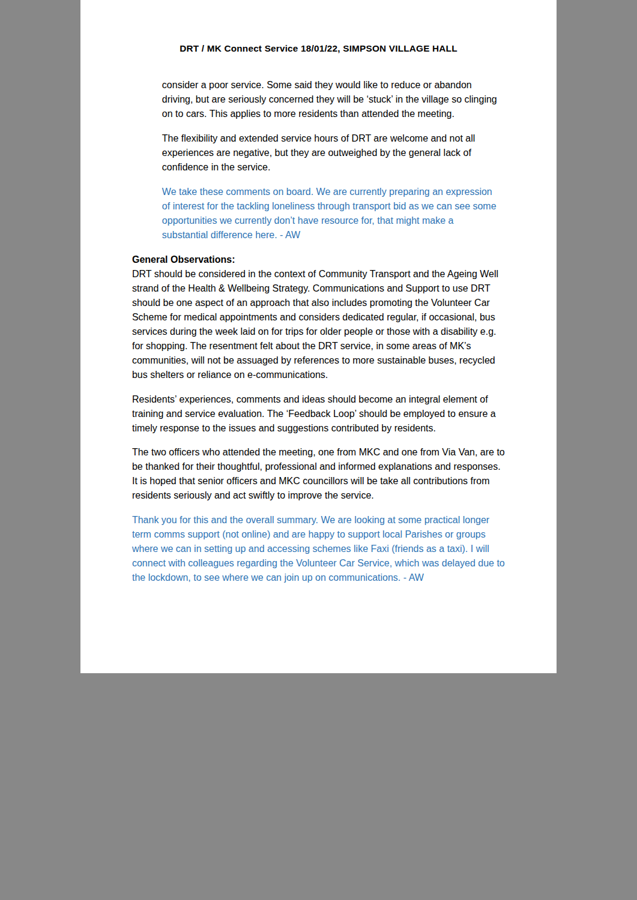DRT / MK Connect Service 18/01/22, SIMPSON VILLAGE HALL
consider a poor service. Some said they would like to reduce or abandon driving, but are seriously concerned they will be ‘stuck’ in the village so clinging on to cars. This applies to more residents than attended the meeting.
The flexibility and extended service hours of DRT are welcome and not all experiences are negative, but they are outweighed by the general lack of confidence in the service.
We take these comments on board. We are currently preparing an expression of interest for the tackling loneliness through transport bid as we can see some opportunities we currently don’t have resource for, that might make a substantial difference here. - AW
General Observations:
DRT should be considered in the context of Community Transport and the Ageing Well strand of the Health & Wellbeing Strategy. Communications and Support to use DRT should be one aspect of an approach that also includes promoting the Volunteer Car Scheme for medical appointments and considers dedicated regular, if occasional, bus services during the week laid on for trips for older people or those with a disability e.g. for shopping. The resentment felt about the DRT service, in some areas of MK’s communities, will not be assuaged by references to more sustainable buses, recycled bus shelters or reliance on e-communications.
Residents’ experiences, comments and ideas should become an integral element of training and service evaluation. The ‘Feedback Loop’ should be employed to ensure a timely response to the issues and suggestions contributed by residents.
The two officers who attended the meeting, one from MKC and one from Via Van, are to be thanked for their thoughtful, professional and informed explanations and responses. It is hoped that senior officers and MKC councillors will be take all contributions from residents seriously and act swiftly to improve the service.
Thank you for this and the overall summary. We are looking at some practical longer term comms support (not online) and are happy to support local Parishes or groups where we can in setting up and accessing schemes like Faxi (friends as a taxi). I will connect with colleagues regarding the Volunteer Car Service, which was delayed due to the lockdown, to see where we can join up on communications. - AW